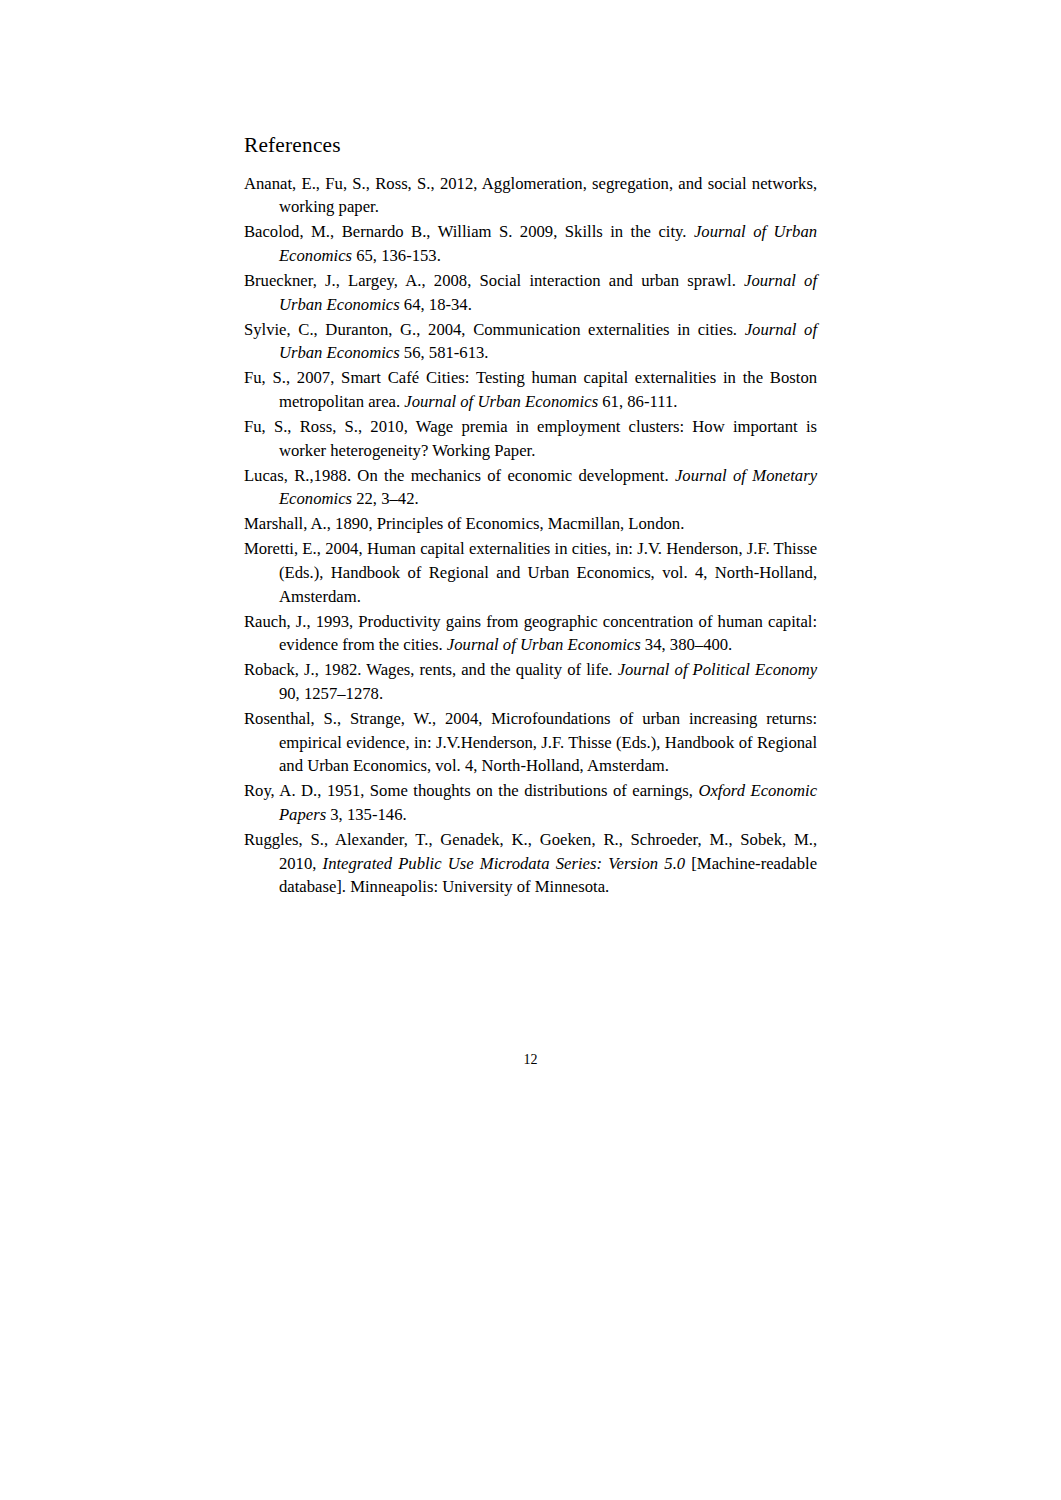References
Ananat, E., Fu, S., Ross, S., 2012, Agglomeration, segregation, and social networks, working paper.
Bacolod, M., Bernardo B., William S. 2009, Skills in the city. Journal of Urban Economics 65, 136-153.
Brueckner, J., Largey, A., 2008, Social interaction and urban sprawl. Journal of Urban Economics 64, 18-34.
Sylvie, C., Duranton, G., 2004, Communication externalities in cities. Journal of Urban Economics 56, 581-613.
Fu, S., 2007, Smart Café Cities: Testing human capital externalities in the Boston metropolitan area. Journal of Urban Economics 61, 86-111.
Fu, S., Ross, S., 2010, Wage premia in employment clusters: How important is worker heterogeneity? Working Paper.
Lucas, R.,1988. On the mechanics of economic development. Journal of Monetary Economics 22, 3–42.
Marshall, A., 1890, Principles of Economics, Macmillan, London.
Moretti, E., 2004, Human capital externalities in cities, in: J.V. Henderson, J.F. Thisse (Eds.), Handbook of Regional and Urban Economics, vol. 4, North-Holland, Amsterdam.
Rauch, J., 1993, Productivity gains from geographic concentration of human capital: evidence from the cities. Journal of Urban Economics 34, 380–400.
Roback, J., 1982. Wages, rents, and the quality of life. Journal of Political Economy 90, 1257–1278.
Rosenthal, S., Strange, W., 2004, Microfoundations of urban increasing returns: empirical evidence, in: J.V.Henderson, J.F. Thisse (Eds.), Handbook of Regional and Urban Economics, vol. 4, North-Holland, Amsterdam.
Roy, A. D., 1951, Some thoughts on the distributions of earnings, Oxford Economic Papers 3, 135-146.
Ruggles, S., Alexander, T., Genadek, K., Goeken, R., Schroeder, M., Sobek, M., 2010, Integrated Public Use Microdata Series: Version 5.0 [Machine-readable database]. Minneapolis: University of Minnesota.
12